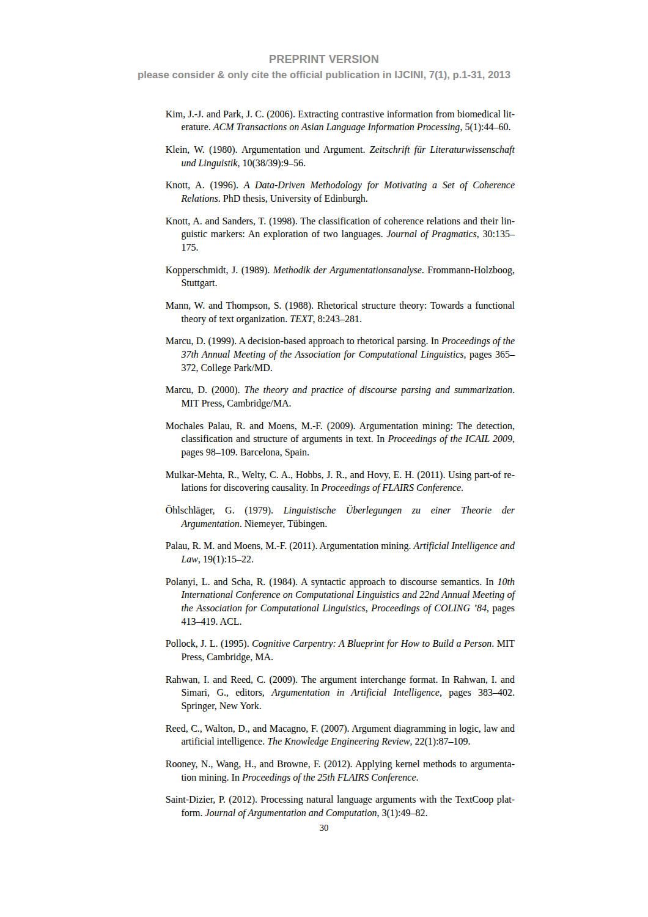PREPRINT VERSION
please consider & only cite the official publication in IJCINI, 7(1), p.1-31, 2013
Kim, J.-J. and Park, J. C. (2006). Extracting contrastive information from biomedical literature. ACM Transactions on Asian Language Information Processing, 5(1):44–60.
Klein, W. (1980). Argumentation und Argument. Zeitschrift für Literaturwissenschaft und Linguistik, 10(38/39):9–56.
Knott, A. (1996). A Data-Driven Methodology for Motivating a Set of Coherence Relations. PhD thesis, University of Edinburgh.
Knott, A. and Sanders, T. (1998). The classification of coherence relations and their linguistic markers: An exploration of two languages. Journal of Pragmatics, 30:135–175.
Kopperschmidt, J. (1989). Methodik der Argumentationsanalyse. Frommann-Holzboog, Stuttgart.
Mann, W. and Thompson, S. (1988). Rhetorical structure theory: Towards a functional theory of text organization. TEXT, 8:243–281.
Marcu, D. (1999). A decision-based approach to rhetorical parsing. In Proceedings of the 37th Annual Meeting of the Association for Computational Linguistics, pages 365–372, College Park/MD.
Marcu, D. (2000). The theory and practice of discourse parsing and summarization. MIT Press, Cambridge/MA.
Mochales Palau, R. and Moens, M.-F. (2009). Argumentation mining: The detection, classification and structure of arguments in text. In Proceedings of the ICAIL 2009, pages 98–109. Barcelona, Spain.
Mulkar-Mehta, R., Welty, C. A., Hobbs, J. R., and Hovy, E. H. (2011). Using part-of relations for discovering causality. In Proceedings of FLAIRS Conference.
Öhlschläger, G. (1979). Linguistische Überlegungen zu einer Theorie der Argumentation. Niemeyer, Tübingen.
Palau, R. M. and Moens, M.-F. (2011). Argumentation mining. Artificial Intelligence and Law, 19(1):15–22.
Polanyi, L. and Scha, R. (1984). A syntactic approach to discourse semantics. In 10th International Conference on Computational Linguistics and 22nd Annual Meeting of the Association for Computational Linguistics, Proceedings of COLING ’84, pages 413–419. ACL.
Pollock, J. L. (1995). Cognitive Carpentry: A Blueprint for How to Build a Person. MIT Press, Cambridge, MA.
Rahwan, I. and Reed, C. (2009). The argument interchange format. In Rahwan, I. and Simari, G., editors, Argumentation in Artificial Intelligence, pages 383–402. Springer, New York.
Reed, C., Walton, D., and Macagno, F. (2007). Argument diagramming in logic, law and artificial intelligence. The Knowledge Engineering Review, 22(1):87–109.
Rooney, N., Wang, H., and Browne, F. (2012). Applying kernel methods to argumentation mining. In Proceedings of the 25th FLAIRS Conference.
Saint-Dizier, P. (2012). Processing natural language arguments with the TextCoop platform. Journal of Argumentation and Computation, 3(1):49–82.
30